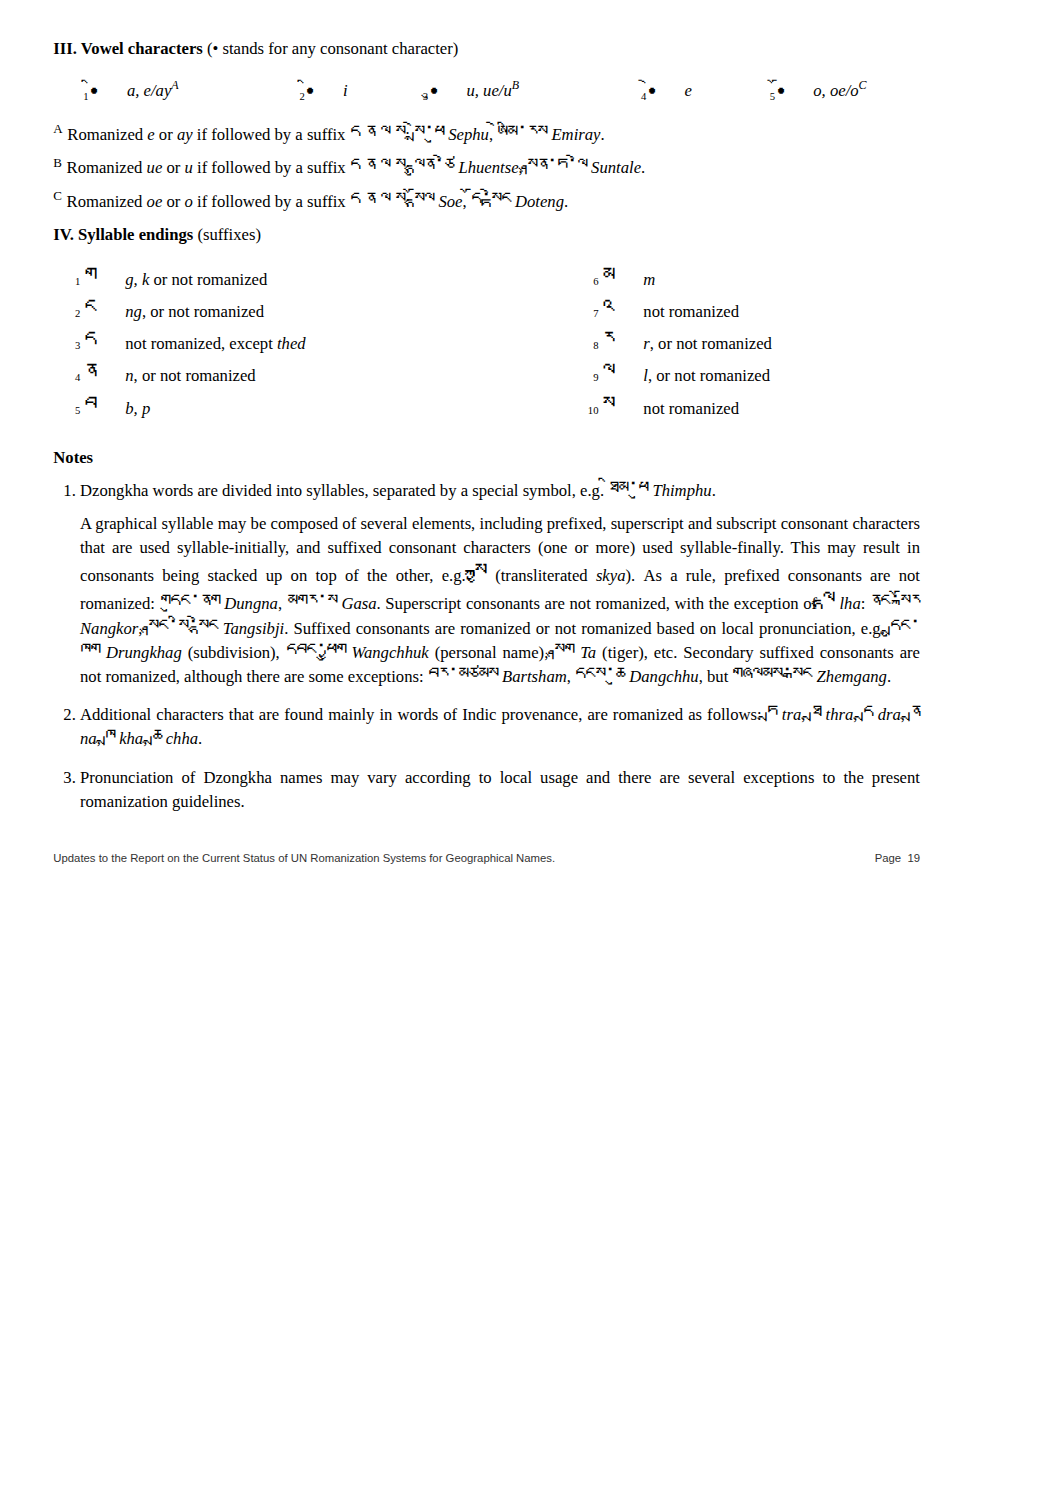III. Vowel characters (• stands for any consonant character)
| 1 •ི | a, e/ay A | | 2 •ི | i | | 3 •ུ | u, ue/u B | | 4 •ེ | e | | 5 •ོ | o, oe/o C |
ARomanized e or ay if followed by a suffix ད ན ལ ས: སྲེ་ཕུ Sephu, ཨེམི་རས Emiray.
BRomanized ue or u if followed by a suffix ད ན ལ ས: ལྷུན་ཙེ Lhuentse, སྴན་ཏ་ལེ Suntale.
CRomanized oe or o if followed by a suffix ད ན ལ ས: སྷོལ Soe, དོ་སྟེང Doteng.
IV. Syllable endings (suffixes)
| 1 | ག | g, k or not romanized | | 6 | མ | m |
| 2 | ང | ng , or not romanized | | 7 | འ | not romanized |
| 3 | ད | not romanized, except thed | | 8 | ར | r , or not romanized |
| 4 | ན | n , or not romanized | | 9 | ལ | l , or not romanized |
| 5 | བ | b, p | | 10 | ས | not romanized |
Notes
Dzongkha words are divided into syllables, separated by a special symbol, e.g. ཐིམ་ཕུ Thimphu.
A graphical syllable may be composed of several elements, including prefixed, superscript and subscript consonant characters that are used syllable-initially, and suffixed consonant characters (one or more) used syllable-finally. This may result in consonants being stacked up on top of the other, e.g. སྐྱ (transliterated skya). As a rule, prefixed consonants are not romanized: གདུང་ནག Dungna, མགར་ས Gasa. Superscript consonants are not romanized, with the exception of ལྷ lha: ནང་སྐོར Nangkor, སྴང་སི་སྷེང Tangsibji. Suffixed consonants are romanized or not romanized based on local pronunciation, e.g. དྲུང་ཁག Drungkhag (subdivision), དབང་ཕྱུག Wangchhuk (personal name), སྴག Ta (tiger), etc. Secondary suffixed consonants are not romanized, although there are some exceptions: བར་མཙམས Bartsham, དངས་ཆུ Dangchhu, but གཞལམས་སྒང Zhemgang.
Additional characters that are found mainly in words of Indic provenance, are romanized as follows: ཏྲ tra, ཐྲ thra, དྲ dra, ནྲ na, ཁྲ kha, ཆྲ chha.
Pronunciation of Dzongkha names may vary according to local usage and there are several exceptions to the present romanization guidelines.
Updates to the Report on the Current Status of UN Romanization Systems for Geographical Names. Page 19